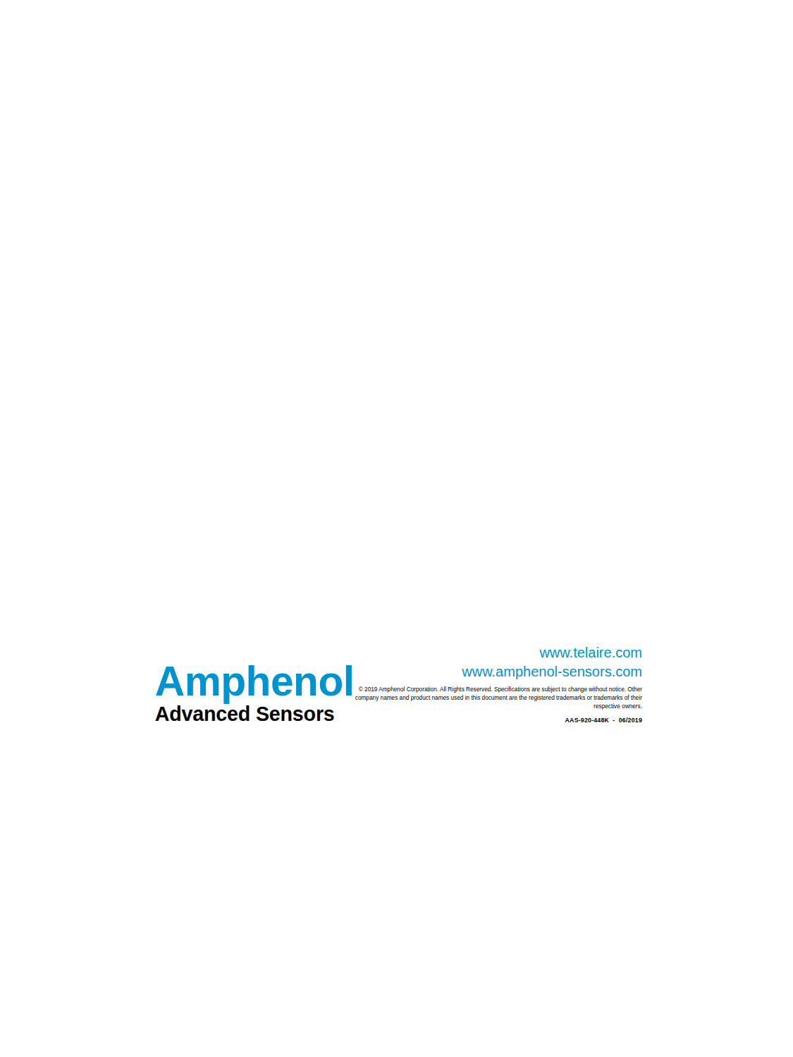Amphenol Advanced Sensors
www.telaire.com
www.amphenol-sensors.com
© 2019 Amphenol Corporation. All Rights Reserved. Specifications are subject to change without notice. Other company names and product names used in this document are the registered trademarks or trademarks of their respective owners.
AAS-920-448K - 06/2019